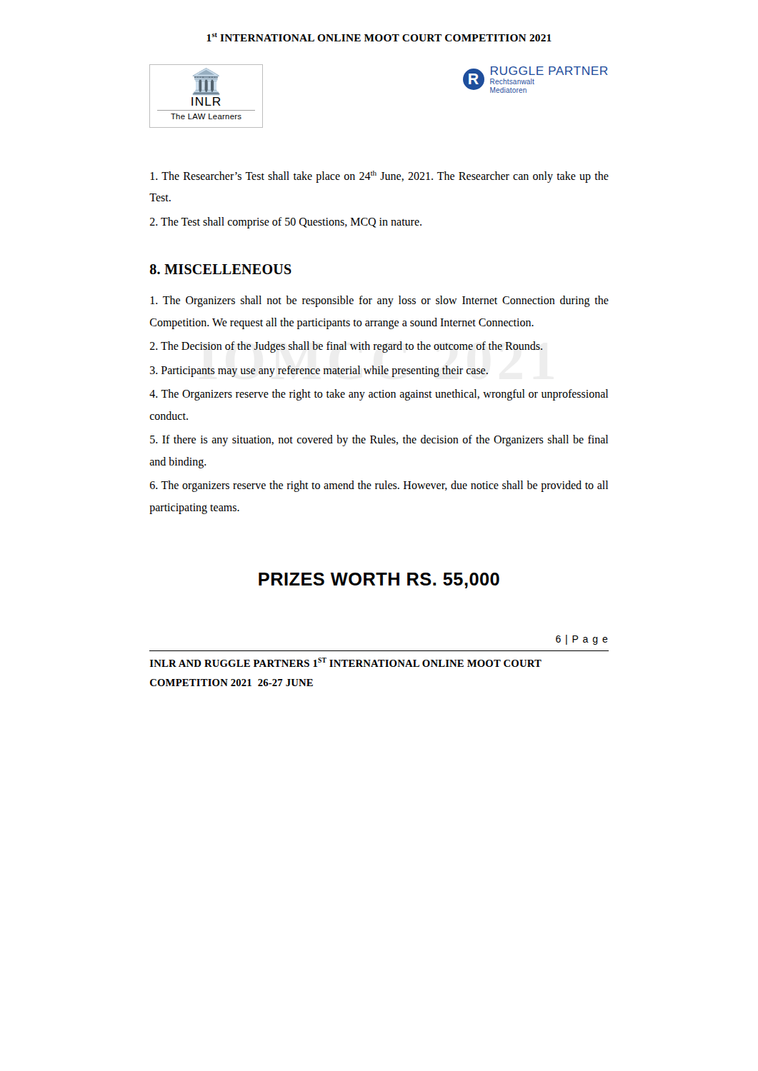1st INTERNATIONAL ONLINE MOOT COURT COMPETITION 2021
🏛️
INLR
The LAW Learners
R
RUGGLE PARTNER
Rechtsanwalt
Mediatoren
IOMCC 2021
1. The Researcher’s Test shall take place on 24th June, 2021. The Researcher can only take up the Test.
2. The Test shall comprise of 50 Questions, MCQ in nature.
8. MISCELLENEOUS
1. The Organizers shall not be responsible for any loss or slow Internet Connection during the Competition. We request all the participants to arrange a sound Internet Connection.
2. The Decision of the Judges shall be final with regard to the outcome of the Rounds.
3. Participants may use any reference material while presenting their case.
4. The Organizers reserve the right to take any action against unethical, wrongful or unprofessional conduct.
5. If there is any situation, not covered by the Rules, the decision of the Organizers shall be final and binding.
6. The organizers reserve the right to amend the rules. However, due notice shall be provided to all participating teams.
PRIZES WORTH RS. 55,000
6 | P a g e
INLR AND RUGGLE PARTNERS 1ST INTERNATIONAL ONLINE MOOT COURT COMPETITION 2021 26-27 JUNE